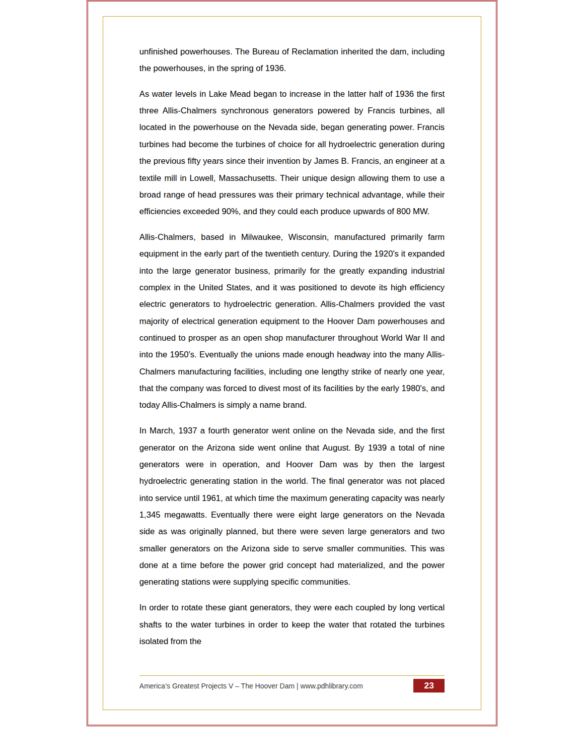unfinished powerhouses. The Bureau of Reclamation inherited the dam, including the powerhouses, in the spring of 1936.
As water levels in Lake Mead began to increase in the latter half of 1936 the first three Allis-Chalmers synchronous generators powered by Francis turbines, all located in the powerhouse on the Nevada side, began generating power. Francis turbines had become the turbines of choice for all hydroelectric generation during the previous fifty years since their invention by James B. Francis, an engineer at a textile mill in Lowell, Massachusetts. Their unique design allowing them to use a broad range of head pressures was their primary technical advantage, while their efficiencies exceeded 90%, and they could each produce upwards of 800 MW.
Allis-Chalmers, based in Milwaukee, Wisconsin, manufactured primarily farm equipment in the early part of the twentieth century. During the 1920's it expanded into the large generator business, primarily for the greatly expanding industrial complex in the United States, and it was positioned to devote its high efficiency electric generators to hydroelectric generation. Allis-Chalmers provided the vast majority of electrical generation equipment to the Hoover Dam powerhouses and continued to prosper as an open shop manufacturer throughout World War II and into the 1950's. Eventually the unions made enough headway into the many Allis-Chalmers manufacturing facilities, including one lengthy strike of nearly one year, that the company was forced to divest most of its facilities by the early 1980's, and today Allis-Chalmers is simply a name brand.
In March, 1937 a fourth generator went online on the Nevada side, and the first generator on the Arizona side went online that August. By 1939 a total of nine generators were in operation, and Hoover Dam was by then the largest hydroelectric generating station in the world. The final generator was not placed into service until 1961, at which time the maximum generating capacity was nearly 1,345 megawatts. Eventually there were eight large generators on the Nevada side as was originally planned, but there were seven large generators and two smaller generators on the Arizona side to serve smaller communities. This was done at a time before the power grid concept had materialized, and the power generating stations were supplying specific communities.
In order to rotate these giant generators, they were each coupled by long vertical shafts to the water turbines in order to keep the water that rotated the turbines isolated from the
America’s Greatest Projects V – The Hoover Dam | www.pdhlibrary.com
23